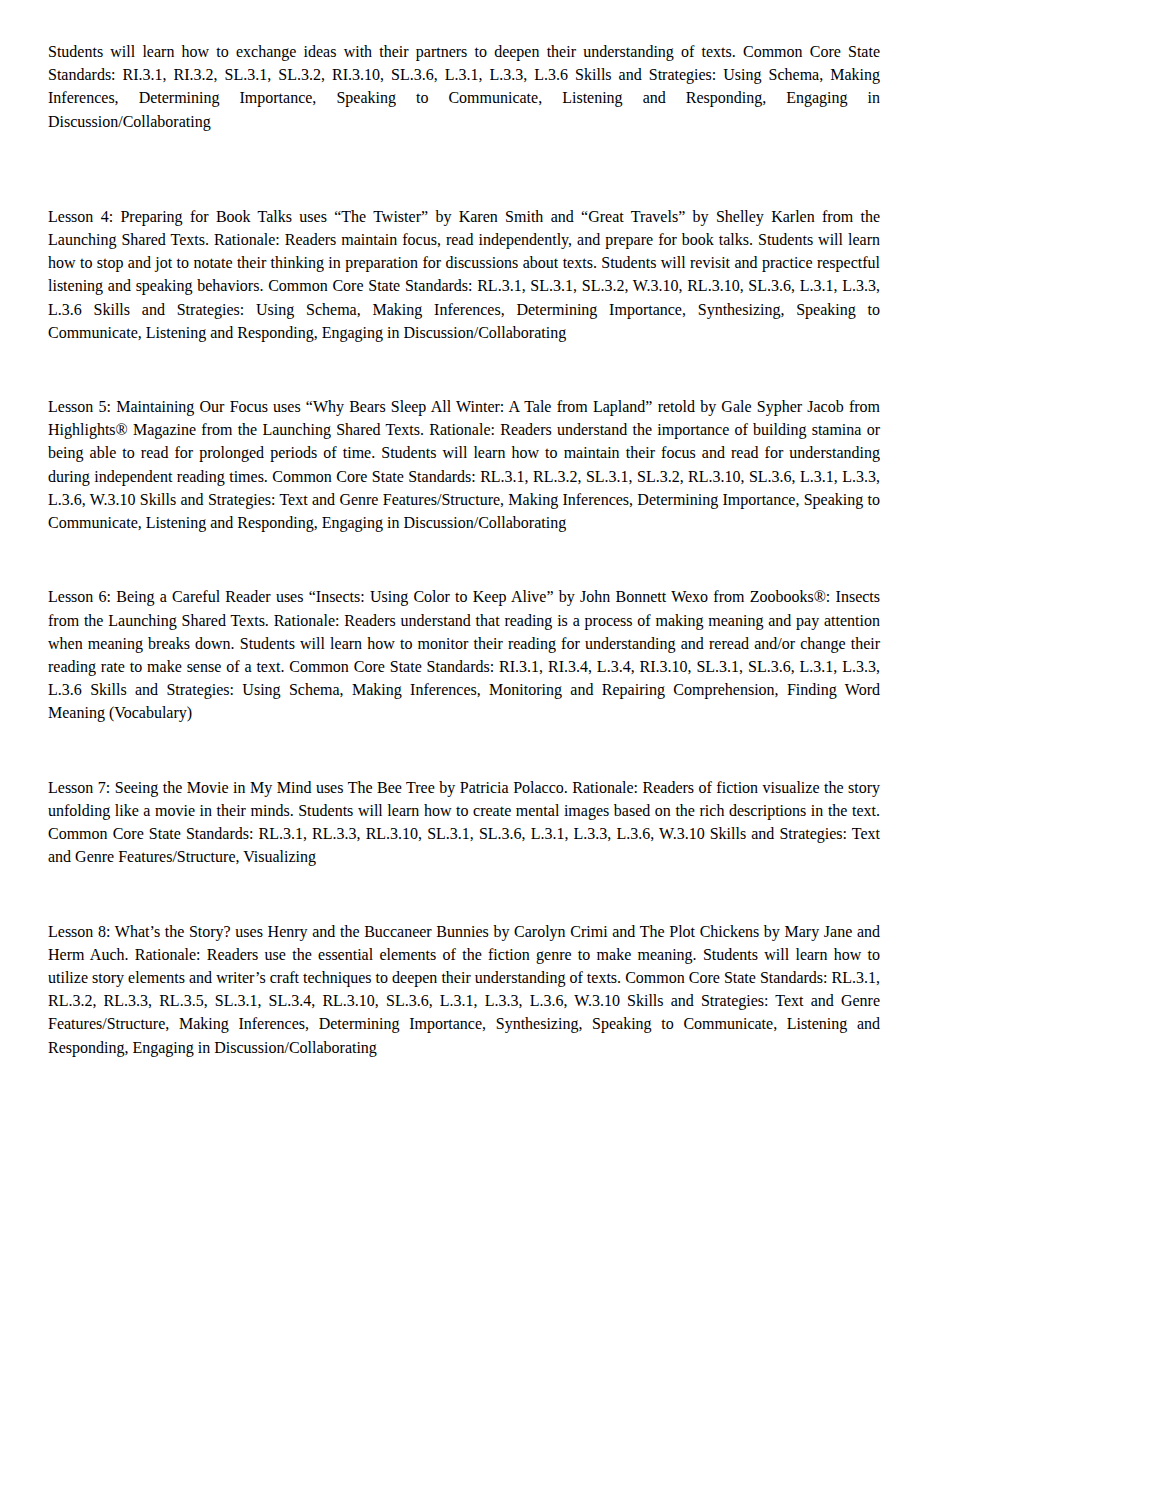Students will learn how to exchange ideas with their partners to deepen their understanding of texts. Common Core State Standards: RI.3.1, RI.3.2, SL.3.1, SL.3.2, RI.3.10, SL.3.6, L.3.1, L.3.3, L.3.6 Skills and Strategies: Using Schema, Making Inferences, Determining Importance, Speaking to Communicate, Listening and Responding, Engaging in Discussion/Collaborating
Lesson 4: Preparing for Book Talks uses “The Twister” by Karen Smith and “Great Travels” by Shelley Karlen from the Launching Shared Texts. Rationale: Readers maintain focus, read independently, and prepare for book talks. Students will learn how to stop and jot to notate their thinking in preparation for discussions about texts. Students will revisit and practice respectful listening and speaking behaviors. Common Core State Standards: RL.3.1, SL.3.1, SL.3.2, W.3.10, RL.3.10, SL.3.6, L.3.1, L.3.3, L.3.6 Skills and Strategies: Using Schema, Making Inferences, Determining Importance, Synthesizing, Speaking to Communicate, Listening and Responding, Engaging in Discussion/Collaborating
Lesson 5: Maintaining Our Focus uses “Why Bears Sleep All Winter: A Tale from Lapland” retold by Gale Sypher Jacob from Highlights® Magazine from the Launching Shared Texts. Rationale: Readers understand the importance of building stamina or being able to read for prolonged periods of time. Students will learn how to maintain their focus and read for understanding during independent reading times. Common Core State Standards: RL.3.1, RL.3.2, SL.3.1, SL.3.2, RL.3.10, SL.3.6, L.3.1, L.3.3, L.3.6, W.3.10 Skills and Strategies: Text and Genre Features/Structure, Making Inferences, Determining Importance, Speaking to Communicate, Listening and Responding, Engaging in Discussion/Collaborating
Lesson 6: Being a Careful Reader uses “Insects: Using Color to Keep Alive” by John Bonnett Wexo from Zoobooks®: Insects from the Launching Shared Texts. Rationale: Readers understand that reading is a process of making meaning and pay attention when meaning breaks down. Students will learn how to monitor their reading for understanding and reread and/or change their reading rate to make sense of a text. Common Core State Standards: RI.3.1, RI.3.4, L.3.4, RI.3.10, SL.3.1, SL.3.6, L.3.1, L.3.3, L.3.6 Skills and Strategies: Using Schema, Making Inferences, Monitoring and Repairing Comprehension, Finding Word Meaning (Vocabulary)
Lesson 7: Seeing the Movie in My Mind uses The Bee Tree by Patricia Polacco. Rationale: Readers of fiction visualize the story unfolding like a movie in their minds. Students will learn how to create mental images based on the rich descriptions in the text. Common Core State Standards: RL.3.1, RL.3.3, RL.3.10, SL.3.1, SL.3.6, L.3.1, L.3.3, L.3.6, W.3.10 Skills and Strategies: Text and Genre Features/Structure, Visualizing
Lesson 8: What’s the Story? uses Henry and the Buccaneer Bunnies by Carolyn Crimi and The Plot Chickens by Mary Jane and Herm Auch. Rationale: Readers use the essential elements of the fiction genre to make meaning. Students will learn how to utilize story elements and writer’s craft techniques to deepen their understanding of texts. Common Core State Standards: RL.3.1, RL.3.2, RL.3.3, RL.3.5, SL.3.1, SL.3.4, RL.3.10, SL.3.6, L.3.1, L.3.3, L.3.6, W.3.10 Skills and Strategies: Text and Genre Features/Structure, Making Inferences, Determining Importance, Synthesizing, Speaking to Communicate, Listening and Responding, Engaging in Discussion/Collaborating